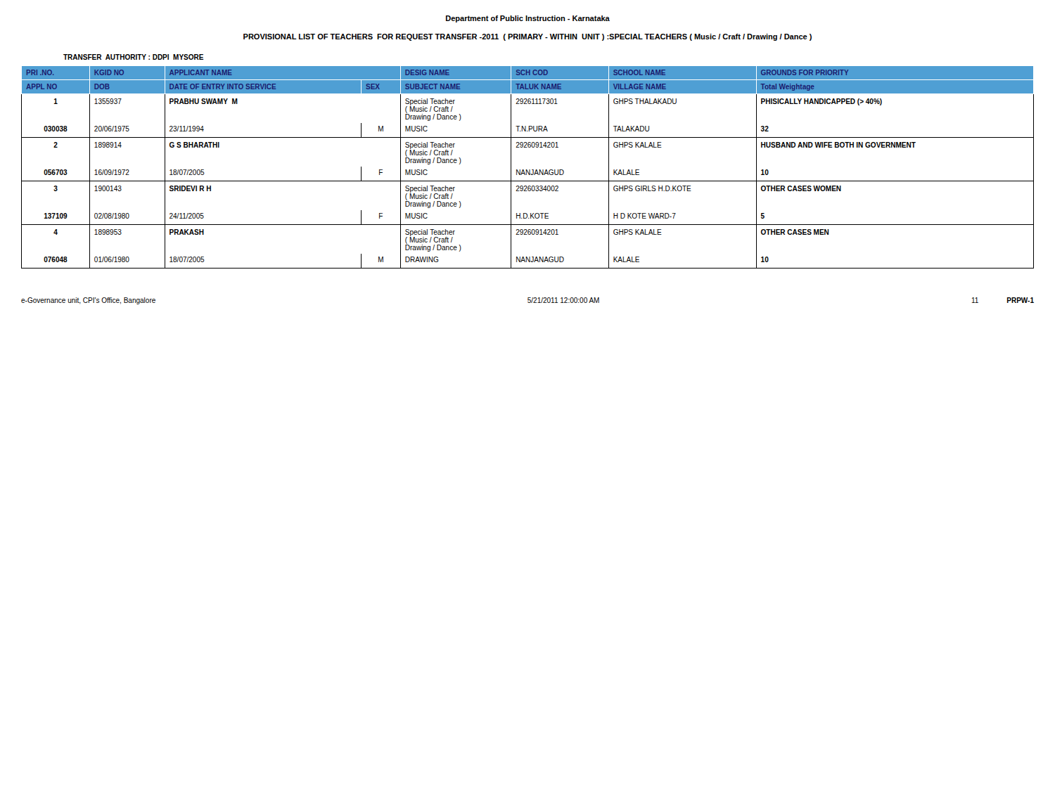Department of Public Instruction - Karnataka
PROVISIONAL LIST OF TEACHERS FOR REQUEST TRANSFER -2011 ( PRIMARY - WITHIN UNIT ) :SPECIAL TEACHERS ( Music / Craft / Drawing / Dance )
TRANSFER AUTHORITY : DDPI MYSORE
| PRI .NO. | KGID NO | APPLICANT NAME | DESIG NAME | SCH COD | SCHOOL NAME | GROUNDS FOR PRIORITY |
| --- | --- | --- | --- | --- | --- | --- |
| APPL NO | DOB | DATE OF ENTRY INTO SERVICE | SEX | SUBJECT NAME | TALUK NAME | VILLAGE NAME | Total Weightage |
| 1 | 1355937 | PRABHU SWAMY M | Special Teacher ( Music / Craft / Drawing / Dance ) | 29261117301 | GHPS THALAKADU | PHISICALLY HANDICAPPED (> 40%) |
| 030038 | 20/06/1975 | 23/11/1994 | M | MUSIC | T.N.PURA | TALAKADU | 32 |
| 2 | 1898914 | G S BHARATHI | Special Teacher ( Music / Craft / Drawing / Dance ) | 29260914201 | GHPS KALALE | HUSBAND AND WIFE BOTH IN GOVERNMENT |
| 056703 | 16/09/1972 | 18/07/2005 | F | MUSIC | NANJANAGUD | KALALE | 10 |
| 3 | 1900143 | SRIDEVI R H | Special Teacher ( Music / Craft / Drawing / Dance ) | 29260334002 | GHPS GIRLS H.D.KOTE | OTHER CASES WOMEN |
| 137109 | 02/08/1980 | 24/11/2005 | F | MUSIC | H.D.KOTE | H D KOTE WARD-7 | 5 |
| 4 | 1898953 | PRAKASH | Special Teacher ( Music / Craft / Drawing / Dance ) | 29260914201 | GHPS KALALE | OTHER CASES MEN |
| 076048 | 01/06/1980 | 18/07/2005 | M | DRAWING | NANJANAGUD | KALALE | 10 |
e-Governance unit, CPI's Office, Bangalore
5/21/2011 12:00:00 AM
11
PRPW-1